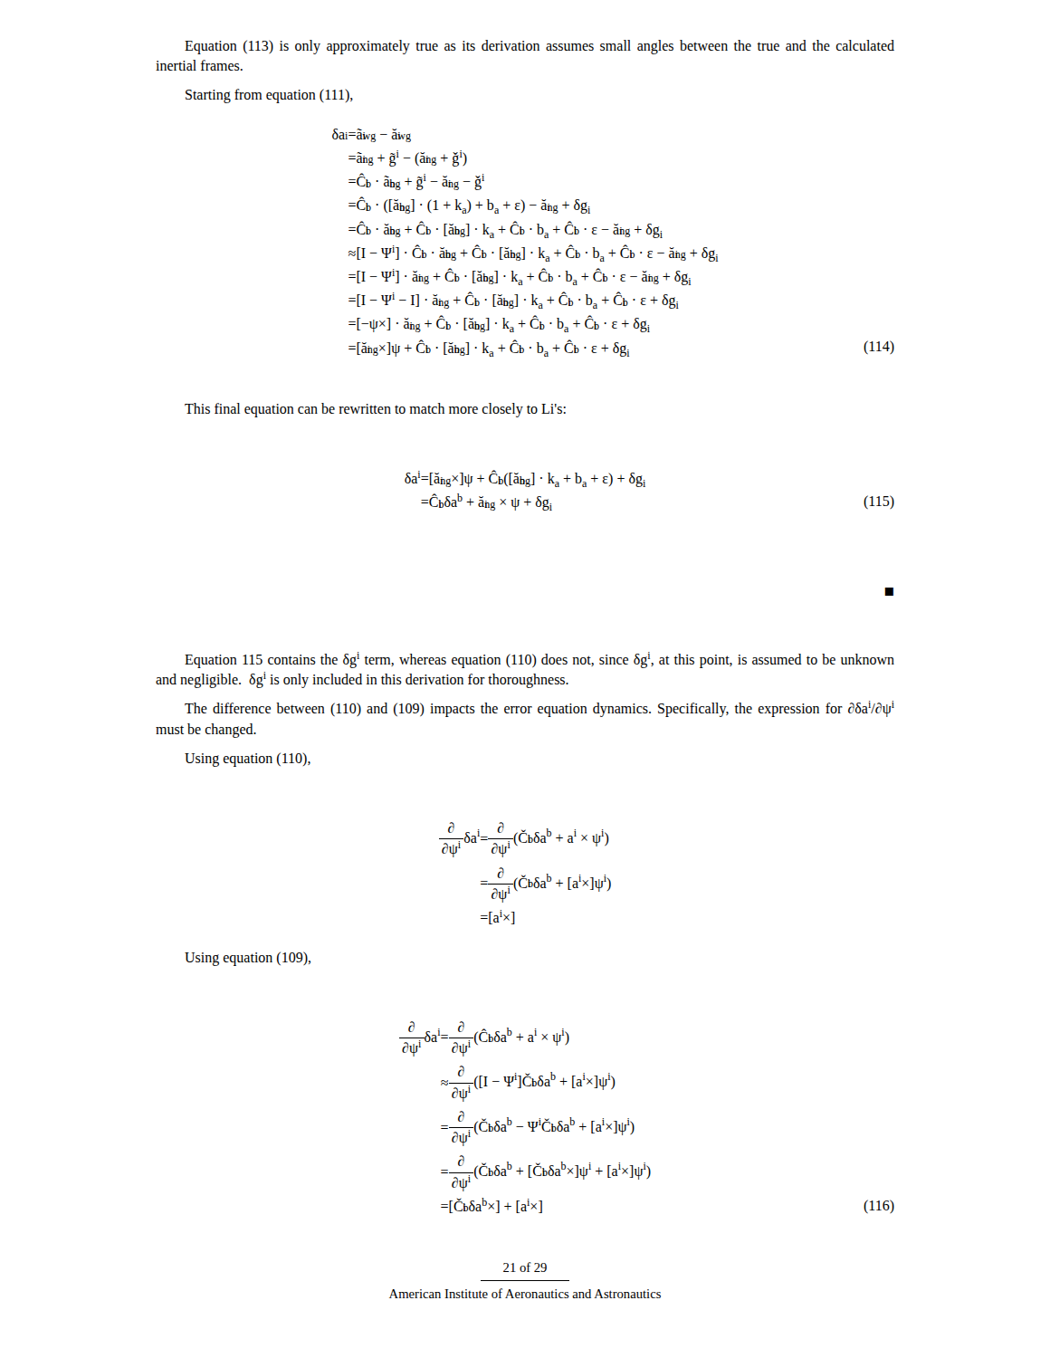Equation (113) is only approximately true as its derivation assumes small angles between the true and the calculated inertial frames.
Starting from equation (111),
| δa i | = | ã i wg − ă i wg |
| | = | ã i ng + g̃ i − (ă i ng + ǧ i ) |
| | = | Ĉ i b · ã b ng + g̃ i − ă i ng − ǧ i |
| | = | Ĉ i b · ([ă b ng ] · (1 + k a ) + b a + ε) − ă i ng + δg i |
| | = | Ĉ i b · ă b ng + Ĉ i b · [ă b ng ] · k a + Ĉ i b · b a + Ĉ i b · ε − ă i ng + δg i |
| | ≈ | [I − Ψ i ] · Ĉ i b · ă b ng + Ĉ i b · [ă b ng ] · k a + Ĉ i b · b a + Ĉ i b · ε − ă i ng + δg i |
| | = | [I − Ψ i ] · ă i ng + Ĉ i b · [ă b ng ] · k a + Ĉ i b · b a + Ĉ i b · ε − ă i ng + δg i |
| | = | [I − Ψ i − I] · ă i ng + Ĉ i b · [ă b ng ] · k a + Ĉ i b · b a + Ĉ i b · ε + δg i |
| | = | [−ψ×] · ă i ng + Ĉ i b · [ă b ng ] · k a + Ĉ i b · b a + Ĉ i b · ε + δg i |
| | = | [ă i ng ×]ψ + Ĉ i b · [ă b ng ] · k a + Ĉ i b · b a + Ĉ i b · ε + δg i |
(114)
This final equation can be rewritten to match more closely to Li's:
| δa i | = | [ă i ng ×]ψ + Ĉ i b ([ă b ng ] · k a + b a + ε) + δg i |
| | = | Ĉ i b δa b + ă i ng × ψ + δg i |
(115)
■
Equation 115 contains the δgi term, whereas equation (110) does not, since δgi, at this point, is assumed to be unknown and negligible. δgi is only included in this derivation for thoroughness.
The difference between (110) and (109) impacts the error equation dynamics. Specifically, the expression for ∂δai/∂ψi must be changed.
Using equation (110),
| ∂ ∂ψ i δa i | = | ∂ ∂ψ i (Č i b δa b + a i × ψ i ) |
| | = | ∂ ∂ψ i (Č i b δa b + [a i ×]ψ i ) |
| | = | [a i ×] |
Using equation (109),
| ∂ ∂ψ i δa i | = | ∂ ∂ψ i (Ĉ i b δa b + a i × ψ i ) |
| | ≈ | ∂ ∂ψ i ([I − Ψ i ]Č i b δa b + [a i ×]ψ i ) |
| | = | ∂ ∂ψ i (Č i b δa b − Ψ i Č i b δa b + [a i ×]ψ i ) |
| | = | ∂ ∂ψ i (Č i b δa b + [Č i b δa b ×]ψ i + [a i ×]ψ i ) |
| | = | [Č i b δa b ×] + [a i ×] |
(116)
21 of 29
American Institute of Aeronautics and Astronautics